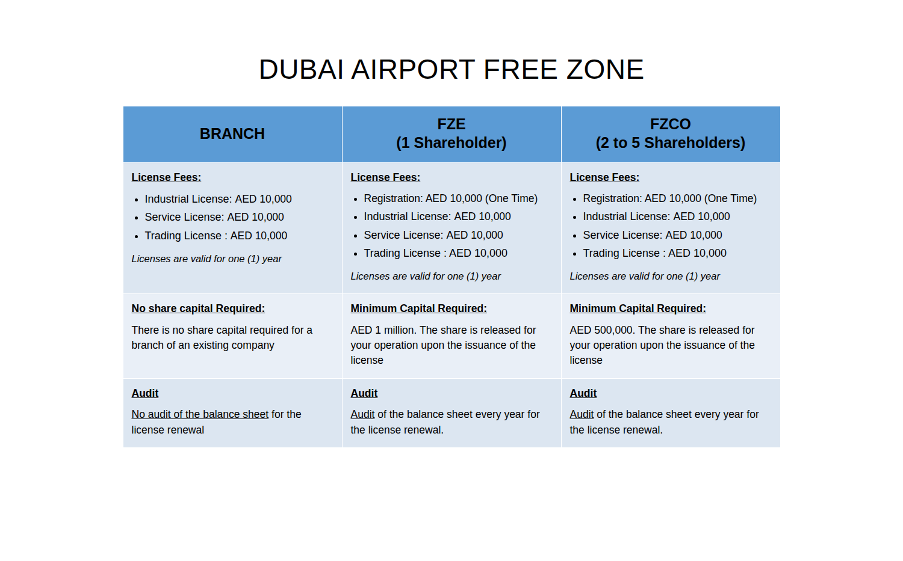DUBAI AIRPORT FREE ZONE
| BRANCH | FZE (1 Shareholder) | FZCO (2 to 5 Shareholders) |
| --- | --- | --- |
| License Fees: Industrial License: AED 10,000 Service License: AED 10,000 Trading License : AED 10,000 Licenses are valid for one (1) year | License Fees: Registration: AED 10,000 (One Time) Industrial License: AED 10,000 Service License: AED 10,000 Trading License : AED 10,000 Licenses are valid for one (1) year | License Fees: Registration: AED 10,000 (One Time) Industrial License: AED 10,000 Service License: AED 10,000 Trading License : AED 10,000 Licenses are valid for one (1) year |
| No share capital Required: There is no share capital required for a branch of an existing company | Minimum Capital Required: AED 1 million. The share is released for your operation upon the issuance of the license | Minimum Capital Required: AED 500,000. The share is released for your operation upon the issuance of the license |
| Audit No audit of the balance sheet for the license renewal | Audit Audit of the balance sheet every year for the license renewal. | Audit Audit of the balance sheet every year for the license renewal. |